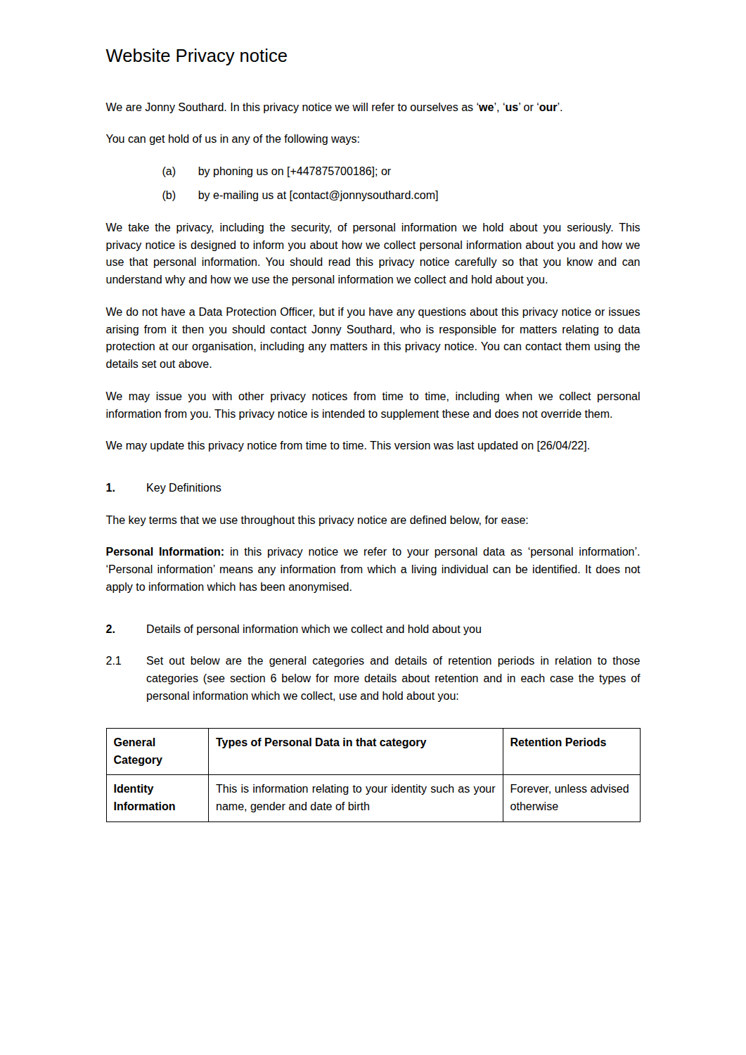Website Privacy notice
We are Jonny Southard. In this privacy notice we will refer to ourselves as ‘we’, ‘us’ or ‘our’.
You can get hold of us in any of the following ways:
(a) by phoning us on [+447875700186]; or
(b) by e-mailing us at [contact@jonnysouthard.com]
We take the privacy, including the security, of personal information we hold about you seriously. This privacy notice is designed to inform you about how we collect personal information about you and how we use that personal information. You should read this privacy notice carefully so that you know and can understand why and how we use the personal information we collect and hold about you.
We do not have a Data Protection Officer, but if you have any questions about this privacy notice or issues arising from it then you should contact Jonny Southard, who is responsible for matters relating to data protection at our organisation, including any matters in this privacy notice. You can contact them using the details set out above.
We may issue you with other privacy notices from time to time, including when we collect personal information from you. This privacy notice is intended to supplement these and does not override them.
We may update this privacy notice from time to time. This version was last updated on [26/04/22].
1. Key Definitions
The key terms that we use throughout this privacy notice are defined below, for ease:
Personal Information: in this privacy notice we refer to your personal data as ‘personal information’. ‘Personal information’ means any information from which a living individual can be identified. It does not apply to information which has been anonymised.
2. Details of personal information which we collect and hold about you
2.1
Set out below are the general categories and details of retention periods in relation to those categories (see section 6 below for more details about retention and in each case the types of personal information which we collect, use and hold about you:
| General Category | Types of Personal Data in that category | Retention Periods |
| --- | --- | --- |
| Identity Information | This is information relating to your identity such as your name, gender and date of birth | Forever, unless advised otherwise |